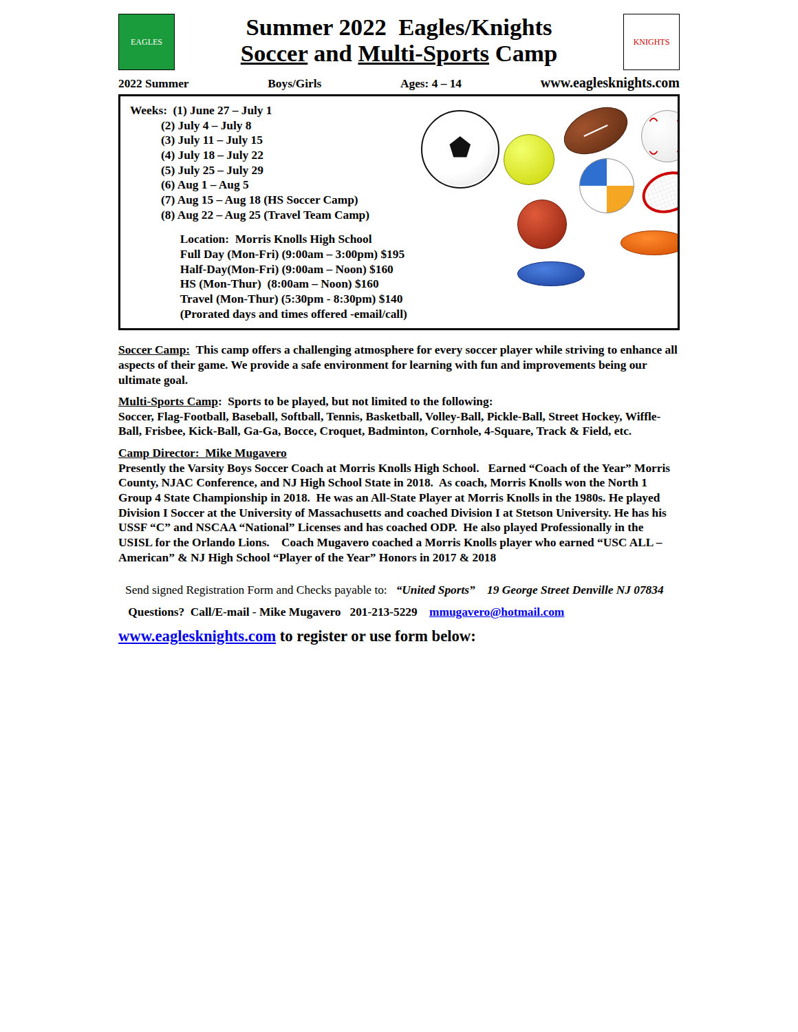EAGLES
Summer 2022 Eagles/Knights
Soccer and Multi-Sports Camp
KNIGHTS
2022 Summer Boys/Girls Ages: 4 – 14 www.eaglesknights.com
Weeks: (1) June 27 – July 1
(2) July 4 – July 8
(3) July 11 – July 15
(4) July 18 – July 22
(5) July 25 – July 29
(6) Aug 1 – Aug 5
(7) Aug 15 – Aug 18 (HS Soccer Camp)
(8) Aug 22 – Aug 25 (Travel Team Camp)
Location: Morris Knolls High School
Full Day (Mon-Fri) (9:00am – 3:00pm) $195
Half-Day(Mon-Fri) (9:00am – Noon) $160
HS (Mon-Thur) (8:00am – Noon) $160
Travel (Mon-Thur) (5:30pm - 8:30pm) $140
(Prorated days and times offered -email/call)
Soccer Camp: This camp offers a challenging atmosphere for every soccer player while striving to enhance all aspects of their game. We provide a safe environment for learning with fun and improvements being our ultimate goal.
Multi-Sports Camp: Sports to be played, but not limited to the following:
Soccer, Flag-Football, Baseball, Softball, Tennis, Basketball, Volley-Ball, Pickle-Ball, Street Hockey, Wiffle-Ball, Frisbee, Kick-Ball, Ga-Ga, Bocce, Croquet, Badminton, Cornhole, 4-Square, Track & Field, etc.
Camp Director: Mike Mugavero
Presently the Varsity Boys Soccer Coach at Morris Knolls High School. Earned “Coach of the Year” Morris County, NJAC Conference, and NJ High School State in 2018. As coach, Morris Knolls won the North 1 Group 4 State Championship in 2018. He was an All-State Player at Morris Knolls in the 1980s. He played Division I Soccer at the University of Massachusetts and coached Division I at Stetson University. He has his USSF “C” and NSCAA “National” Licenses and has coached ODP. He also played Professionally in the USISL for the Orlando Lions. Coach Mugavero coached a Morris Knolls player who earned “USC ALL – American” & NJ High School “Player of the Year” Honors in 2017 & 2018
Send signed Registration Form and Checks payable to: “United Sports” 19 George Street Denville NJ 07834
Questions? Call/E-mail - Mike Mugavero 201-213-5229 mmugavero@hotmail.com
www.eaglesknights.com to register or use form below: